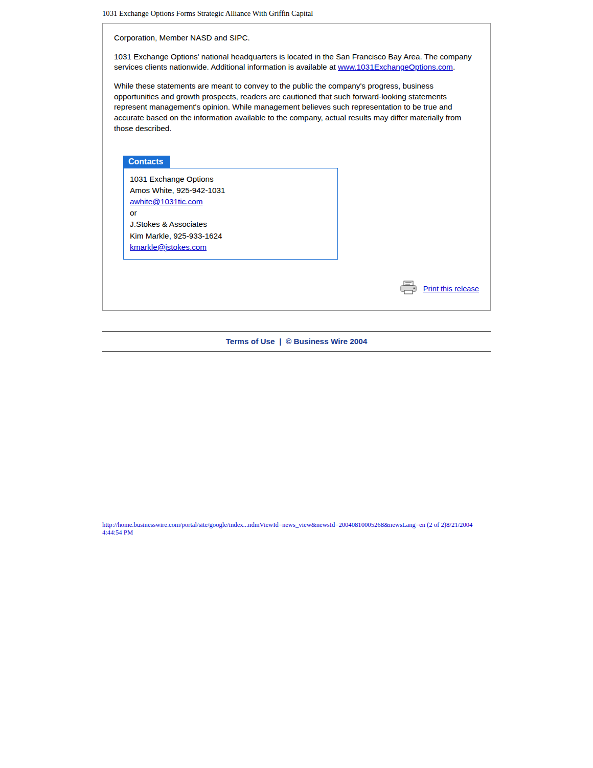1031 Exchange Options Forms Strategic Alliance With Griffin Capital
Corporation, Member NASD and SIPC.
1031 Exchange Options' national headquarters is located in the San Francisco Bay Area. The company services clients nationwide. Additional information is available at www.1031ExchangeOptions.com.
While these statements are meant to convey to the public the company's progress, business opportunities and growth prospects, readers are cautioned that such forward-looking statements represent management's opinion. While management believes such representation to be true and accurate based on the information available to the company, actual results may differ materially from those described.
Contacts
1031 Exchange Options
Amos White, 925-942-1031
awhite@1031tic.com
or
J.Stokes & Associates
Kim Markle, 925-933-1624
kmarkle@jstokes.com
Print this release
Terms of Use | © Business Wire 2004
http://home.businesswire.com/portal/site/google/index...ndmViewId=news_view&newsId=20040810005268&newsLang=en (2 of 2)8/21/2004 4:44:54 PM